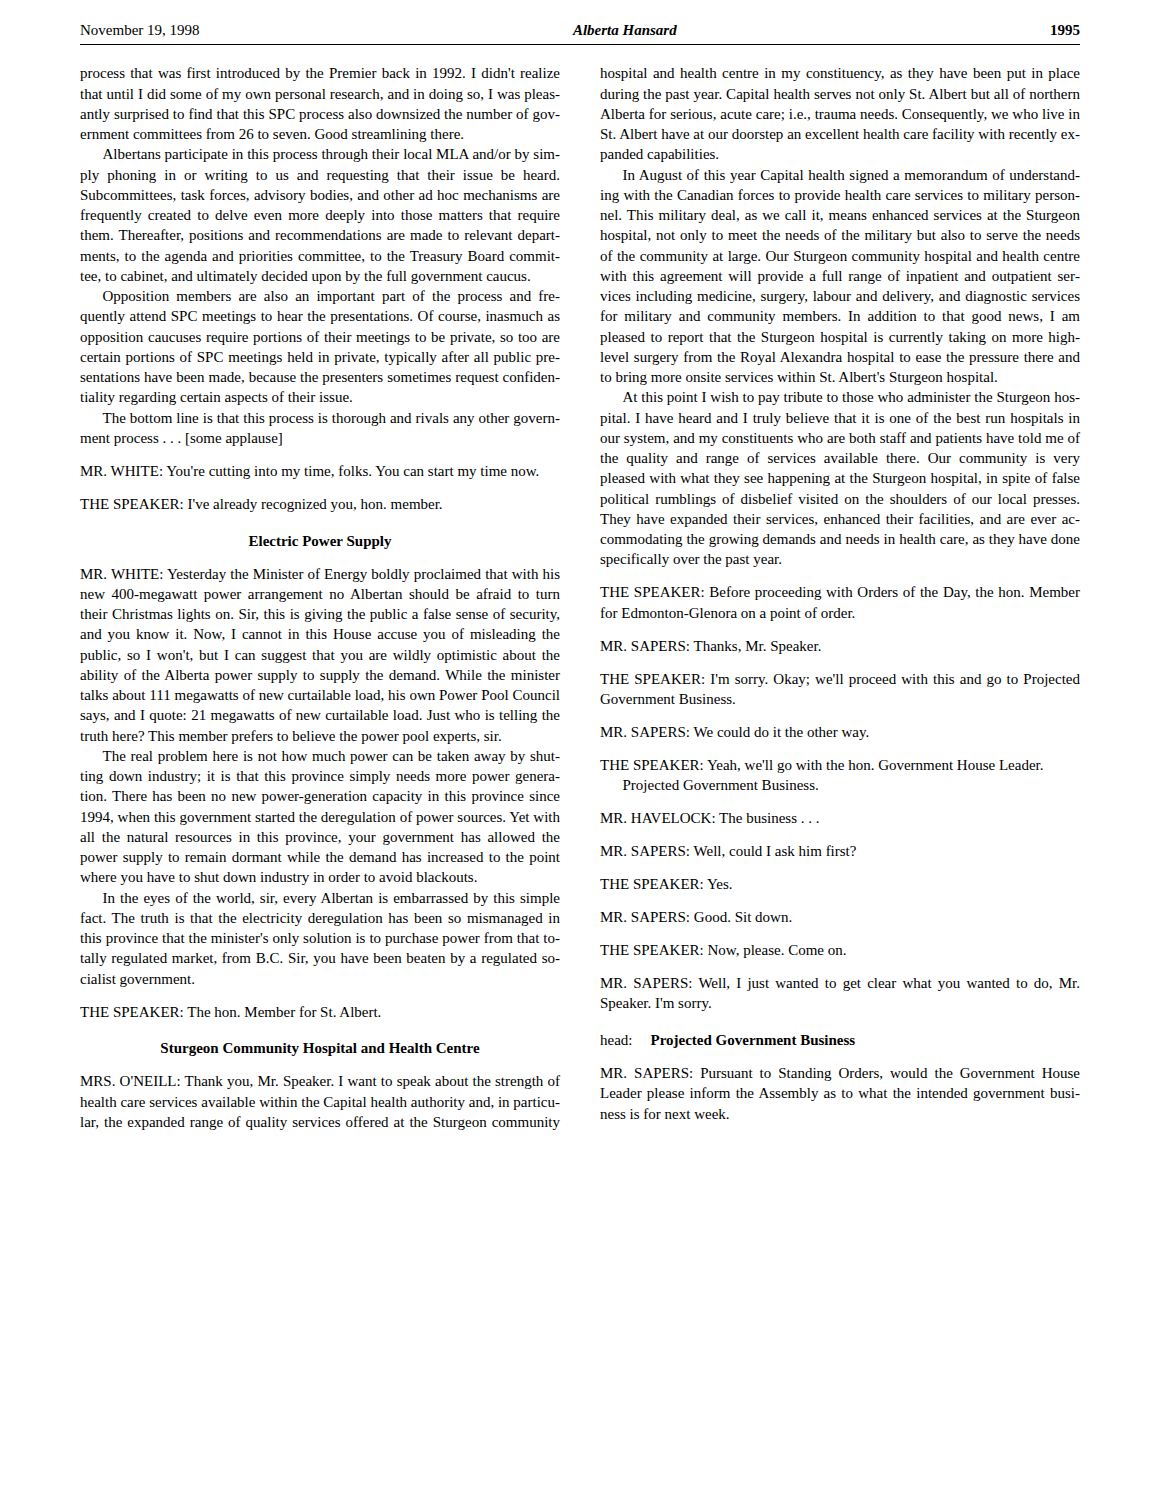November 19, 1998 Alberta Hansard 1995
process that was first introduced by the Premier back in 1992. I didn't realize that until I did some of my own personal research, and in doing so, I was pleasantly surprised to find that this SPC process also downsized the number of government committees from 26 to seven. Good streamlining there.
Albertans participate in this process through their local MLA and/or by simply phoning in or writing to us and requesting that their issue be heard. Subcommittees, task forces, advisory bodies, and other ad hoc mechanisms are frequently created to delve even more deeply into those matters that require them. Thereafter, positions and recommendations are made to relevant departments, to the agenda and priorities committee, to the Treasury Board committee, to cabinet, and ultimately decided upon by the full government caucus.
Opposition members are also an important part of the process and frequently attend SPC meetings to hear the presentations. Of course, inasmuch as opposition caucuses require portions of their meetings to be private, so too are certain portions of SPC meetings held in private, typically after all public presentations have been made, because the presenters sometimes request confidentiality regarding certain aspects of their issue.
The bottom line is that this process is thorough and rivals any other government process . . . [some applause]
MR. WHITE: You're cutting into my time, folks. You can start my time now.
THE SPEAKER: I've already recognized you, hon. member.
Electric Power Supply
MR. WHITE: Yesterday the Minister of Energy boldly proclaimed that with his new 400-megawatt power arrangement no Albertan should be afraid to turn their Christmas lights on. Sir, this is giving the public a false sense of security, and you know it. Now, I cannot in this House accuse you of misleading the public, so I won't, but I can suggest that you are wildly optimistic about the ability of the Alberta power supply to supply the demand. While the minister talks about 111 megawatts of new curtailable load, his own Power Pool Council says, and I quote: 21 megawatts of new curtailable load. Just who is telling the truth here? This member prefers to believe the power pool experts, sir.
The real problem here is not how much power can be taken away by shutting down industry; it is that this province simply needs more power generation. There has been no new power-generation capacity in this province since 1994, when this government started the deregulation of power sources. Yet with all the natural resources in this province, your government has allowed the power supply to remain dormant while the demand has increased to the point where you have to shut down industry in order to avoid blackouts.
In the eyes of the world, sir, every Albertan is embarrassed by this simple fact. The truth is that the electricity deregulation has been so mismanaged in this province that the minister's only solution is to purchase power from that totally regulated market, from B.C. Sir, you have been beaten by a regulated socialist government.
THE SPEAKER: The hon. Member for St. Albert.
Sturgeon Community Hospital and Health Centre
MRS. O'NEILL: Thank you, Mr. Speaker. I want to speak about the strength of health care services available within the Capital health authority and, in particular, the expanded range of quality services offered at the Sturgeon community hospital and health centre in my constituency, as they have been put in place during the past year. Capital health serves not only St. Albert but all of northern Alberta for serious, acute care; i.e., trauma needs. Consequently, we who live in St. Albert have at our doorstep an excellent health care facility with recently expanded capabilities.
In August of this year Capital health signed a memorandum of understanding with the Canadian forces to provide health care services to military personnel. This military deal, as we call it, means enhanced services at the Sturgeon hospital, not only to meet the needs of the military but also to serve the needs of the community at large. Our Sturgeon community hospital and health centre with this agreement will provide a full range of inpatient and outpatient services including medicine, surgery, labour and delivery, and diagnostic services for military and community members. In addition to that good news, I am pleased to report that the Sturgeon hospital is currently taking on more high-level surgery from the Royal Alexandra hospital to ease the pressure there and to bring more onsite services within St. Albert's Sturgeon hospital.
At this point I wish to pay tribute to those who administer the Sturgeon hospital. I have heard and I truly believe that it is one of the best run hospitals in our system, and my constituents who are both staff and patients have told me of the quality and range of services available there. Our community is very pleased with what they see happening at the Sturgeon hospital, in spite of false political rumblings of disbelief visited on the shoulders of our local presses. They have expanded their services, enhanced their facilities, and are ever accommodating the growing demands and needs in health care, as they have done specifically over the past year.
THE SPEAKER: Before proceeding with Orders of the Day, the hon. Member for Edmonton-Glenora on a point of order.
MR. SAPERS: Thanks, Mr. Speaker.
THE SPEAKER: I'm sorry. Okay; we'll proceed with this and go to Projected Government Business.
MR. SAPERS: We could do it the other way.
THE SPEAKER: Yeah, we'll go with the hon. Government House Leader.
Projected Government Business.
MR. HAVELOCK: The business . . .
MR. SAPERS: Well, could I ask him first?
THE SPEAKER: Yes.
MR. SAPERS: Good. Sit down.
THE SPEAKER: Now, please. Come on.
MR. SAPERS: Well, I just wanted to get clear what you wanted to do, Mr. Speaker. I'm sorry.
head: Projected Government Business
MR. SAPERS: Pursuant to Standing Orders, would the Government House Leader please inform the Assembly as to what the intended government business is for next week.